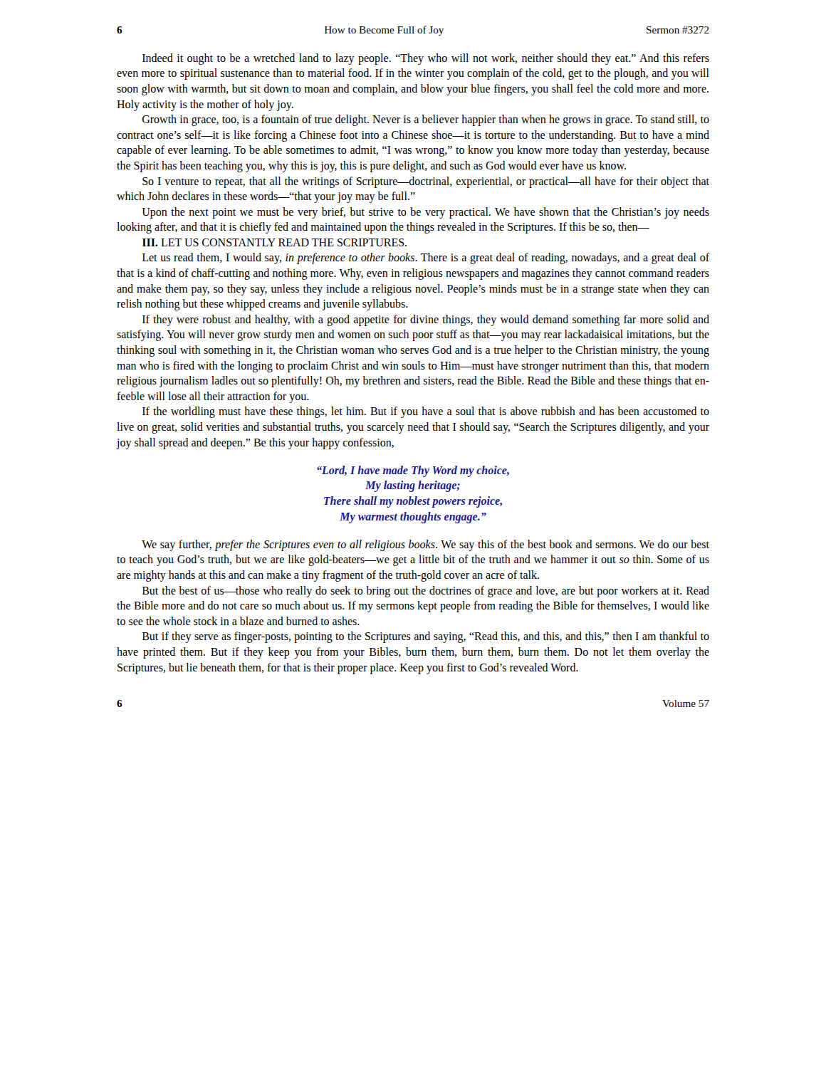6 How to Become Full of Joy Sermon #3272
Indeed it ought to be a wretched land to lazy people. “They who will not work, neither should they eat.” And this refers even more to spiritual sustenance than to material food. If in the winter you complain of the cold, get to the plough, and you will soon glow with warmth, but sit down to moan and complain, and blow your blue fingers, you shall feel the cold more and more. Holy activity is the mother of holy joy.
Growth in grace, too, is a fountain of true delight. Never is a believer happier than when he grows in grace. To stand still, to contract one’s self—it is like forcing a Chinese foot into a Chinese shoe—it is torture to the understanding. But to have a mind capable of ever learning. To be able sometimes to admit, “I was wrong,” to know you know more today than yesterday, because the Spirit has been teaching you, why this is joy, this is pure delight, and such as God would ever have us know.
So I venture to repeat, that all the writings of Scripture—doctrinal, experiential, or practical—all have for their object that which John declares in these words—“that your joy may be full.”
Upon the next point we must be very brief, but strive to be very practical. We have shown that the Christian’s joy needs looking after, and that it is chiefly fed and maintained upon the things revealed in the Scriptures. If this be so, then—
III. LET US CONSTANTLY READ THE SCRIPTURES.
Let us read them, I would say, in preference to other books. There is a great deal of reading, nowadays, and a great deal of that is a kind of chaff-cutting and nothing more. Why, even in religious newspapers and magazines they cannot command readers and make them pay, so they say, unless they include a religious novel. People’s minds must be in a strange state when they can relish nothing but these whipped creams and juvenile syllabubs.
If they were robust and healthy, with a good appetite for divine things, they would demand something far more solid and satisfying. You will never grow sturdy men and women on such poor stuff as that—you may rear lackadaisical imitations, but the thinking soul with something in it, the Christian woman who serves God and is a true helper to the Christian ministry, the young man who is fired with the longing to proclaim Christ and win souls to Him—must have stronger nutriment than this, that modern religious journalism ladles out so plentifully! Oh, my brethren and sisters, read the Bible. Read the Bible and these things that enfeeble will lose all their attraction for you.
If the worldling must have these things, let him. But if you have a soul that is above rubbish and has been accustomed to live on great, solid verities and substantial truths, you scarcely need that I should say, “Search the Scriptures diligently, and your joy shall spread and deepen.” Be this your happy confession,
“Lord, I have made Thy Word my choice,
My lasting heritage;
There shall my noblest powers rejoice,
My warmest thoughts engage.”
We say further, prefer the Scriptures even to all religious books. We say this of the best book and sermons. We do our best to teach you God’s truth, but we are like gold-beaters—we get a little bit of the truth and we hammer it out so thin. Some of us are mighty hands at this and can make a tiny fragment of the truth-gold cover an acre of talk.
But the best of us—those who really do seek to bring out the doctrines of grace and love, are but poor workers at it. Read the Bible more and do not care so much about us. If my sermons kept people from reading the Bible for themselves, I would like to see the whole stock in a blaze and burned to ashes.
But if they serve as finger-posts, pointing to the Scriptures and saying, “Read this, and this, and this,” then I am thankful to have printed them. But if they keep you from your Bibles, burn them, burn them, burn them. Do not let them overlay the Scriptures, but lie beneath them, for that is their proper place. Keep you first to God’s revealed Word.
6 Volume 57